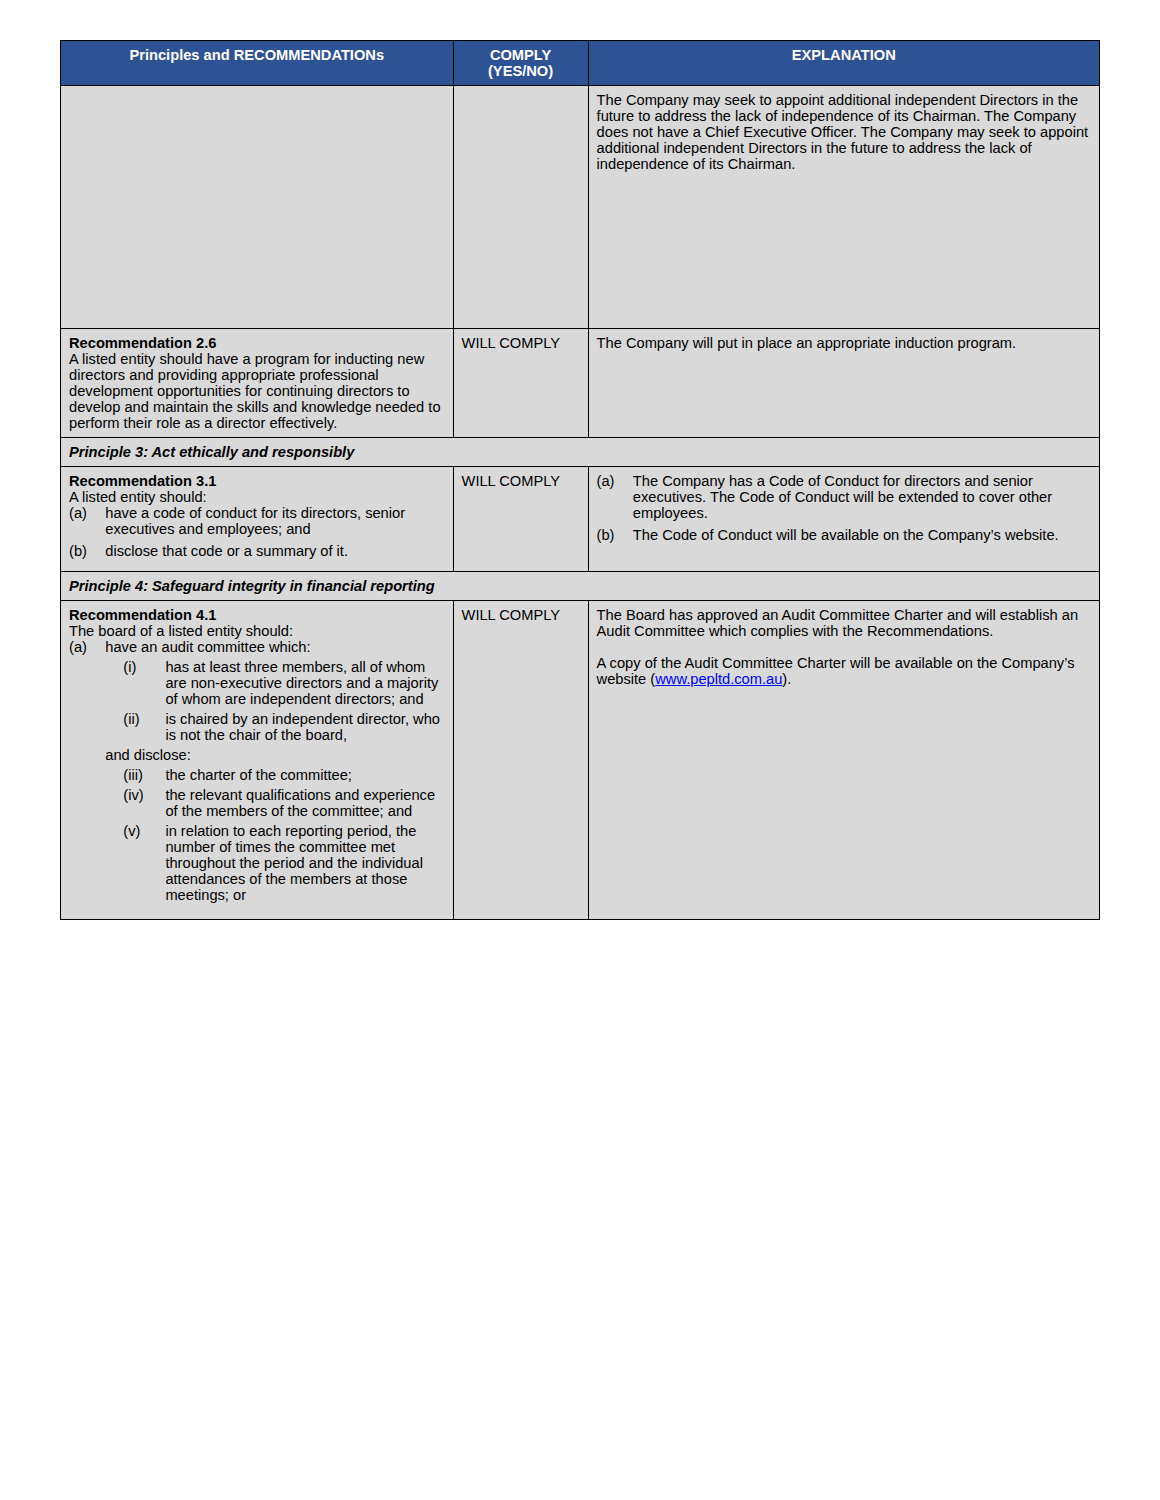| Principles and RECOMMENDATIONs | COMPLY (YES/NO) | EXPLANATION |
| --- | --- | --- |
| | | The Company may seek to appoint additional independent Directors in the future to address the lack of independence of its Chairman. The Company does not have a Chief Executive Officer. The Company may seek to appoint additional independent Directors in the future to address the lack of independence of its Chairman. |
| Recommendation 2.6 A listed entity should have a program for inducting new directors and providing appropriate professional development opportunities for continuing directors to develop and maintain the skills and knowledge needed to perform their role as a director effectively. | WILL COMPLY | The Company will put in place an appropriate induction program. |
| Principle 3: Act ethically and responsibly |
| Recommendation 3.1 A listed entity should: (a) have a code of conduct for its directors, senior executives and employees; and (b) disclose that code or a summary of it. | WILL COMPLY | (a) The Company has a Code of Conduct for directors and senior executives. The Code of Conduct will be extended to cover other employees. (b) The Code of Conduct will be available on the Company’s website. |
| Principle 4: Safeguard integrity in financial reporting |
| Recommendation 4.1 The board of a listed entity should: (a) have an audit committee which: (i) has at least three members, all of whom are non-executive directors and a majority of whom are independent directors; and (ii) is chaired by an independent director, who is not the chair of the board, and disclose: (iii) the charter of the committee; (iv) the relevant qualifications and experience of the members of the committee; and (v) in relation to each reporting period, the number of times the committee met throughout the period and the individual attendances of the members at those meetings; or | WILL COMPLY | The Board has approved an Audit Committee Charter and will establish an Audit Committee which complies with the Recommendations. A copy of the Audit Committee Charter will be available on the Company’s website ( www.pepltd.com.au ). |